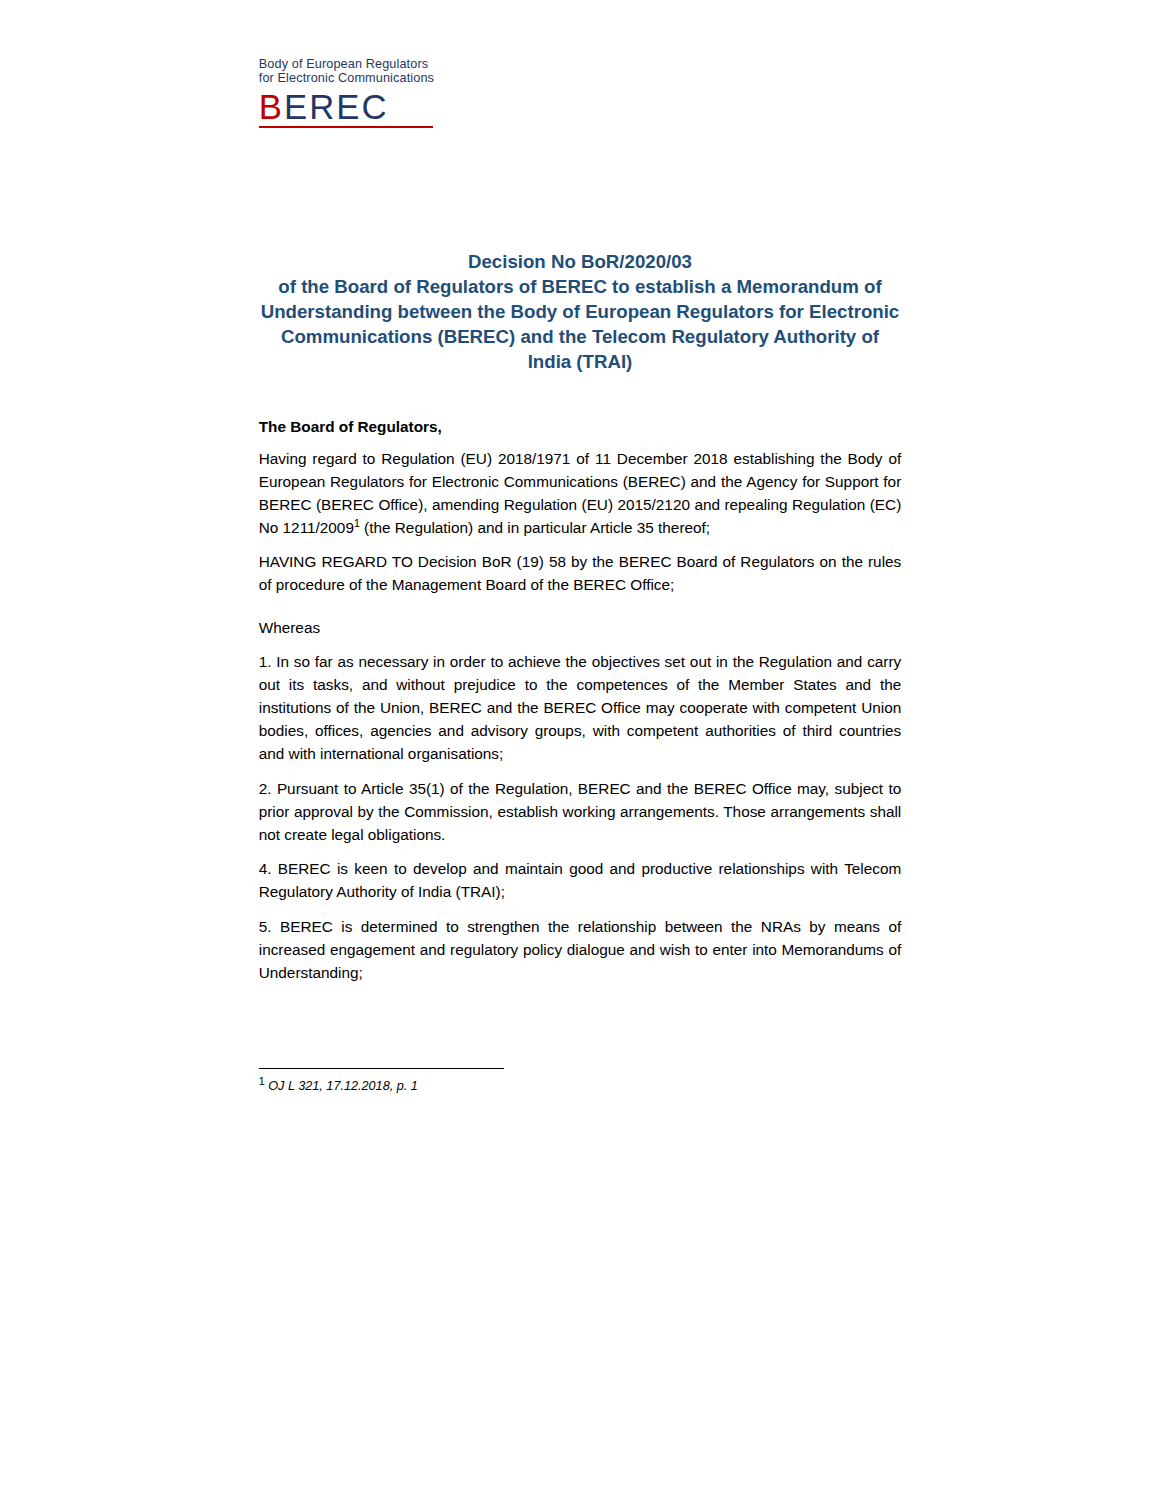Body of European Regulators
for Electronic Communications
BEREC
Decision No BoR/2020/03 of the Board of Regulators of BEREC to establish a Memorandum of Understanding between the Body of European Regulators for Electronic Communications (BEREC) and the Telecom Regulatory Authority of India (TRAI)
The Board of Regulators,
Having regard to Regulation (EU) 2018/1971 of 11 December 2018 establishing the Body of European Regulators for Electronic Communications (BEREC) and the Agency for Support for BEREC (BEREC Office), amending Regulation (EU) 2015/2120 and repealing Regulation (EC) No 1211/20091 (the Regulation) and in particular Article 35 thereof;
HAVING REGARD TO Decision BoR (19) 58 by the BEREC Board of Regulators on the rules of procedure of the Management Board of the BEREC Office;
Whereas
1. In so far as necessary in order to achieve the objectives set out in the Regulation and carry out its tasks, and without prejudice to the competences of the Member States and the institutions of the Union, BEREC and the BEREC Office may cooperate with competent Union bodies, offices, agencies and advisory groups, with competent authorities of third countries and with international organisations;
2. Pursuant to Article 35(1) of the Regulation, BEREC and the BEREC Office may, subject to prior approval by the Commission, establish working arrangements. Those arrangements shall not create legal obligations.
4. BEREC is keen to develop and maintain good and productive relationships with Telecom Regulatory Authority of India (TRAI);
5. BEREC is determined to strengthen the relationship between the NRAs by means of increased engagement and regulatory policy dialogue and wish to enter into Memorandums of Understanding;
1 OJ L 321, 17.12.2018, p. 1